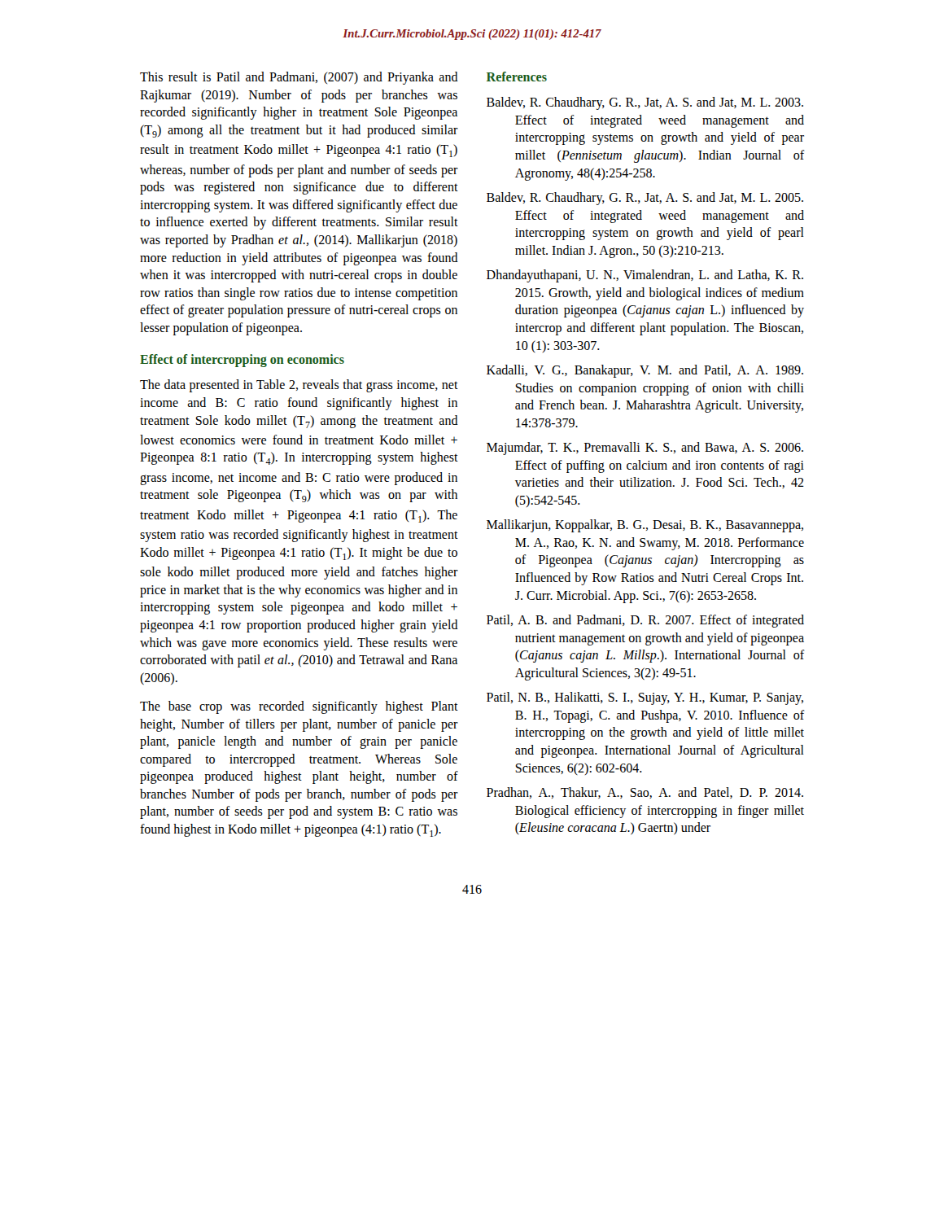Int.J.Curr.Microbiol.App.Sci (2022) 11(01): 412-417
This result is Patil and Padmani, (2007) and Priyanka and Rajkumar (2019). Number of pods per branches was recorded significantly higher in treatment Sole Pigeonpea (T9) among all the treatment but it had produced similar result in treatment Kodo millet + Pigeonpea 4:1 ratio (T1) whereas, number of pods per plant and number of seeds per pods was registered non significance due to different intercropping system. It was differed significantly effect due to influence exerted by different treatments. Similar result was reported by Pradhan et al., (2014). Mallikarjun (2018) more reduction in yield attributes of pigeonpea was found when it was intercropped with nutri-cereal crops in double row ratios than single row ratios due to intense competition effect of greater population pressure of nutri-cereal crops on lesser population of pigeonpea.
Effect of intercropping on economics
The data presented in Table 2, reveals that grass income, net income and B: C ratio found significantly highest in treatment Sole kodo millet (T7) among the treatment and lowest economics were found in treatment Kodo millet + Pigeonpea 8:1 ratio (T4). In intercropping system highest grass income, net income and B: C ratio were produced in treatment sole Pigeonpea (T9) which was on par with treatment Kodo millet + Pigeonpea 4:1 ratio (T1). The system ratio was recorded significantly highest in treatment Kodo millet + Pigeonpea 4:1 ratio (T1). It might be due to sole kodo millet produced more yield and fatches higher price in market that is the why economics was higher and in intercropping system sole pigeonpea and kodo millet + pigeonpea 4:1 row proportion produced higher grain yield which was gave more economics yield. These results were corroborated with patil et al., (2010) and Tetrawal and Rana (2006).
The base crop was recorded significantly highest Plant height, Number of tillers per plant, number of panicle per plant, panicle length and number of grain per panicle compared to intercropped treatment. Whereas Sole pigeonpea produced highest plant height, number of branches Number of pods per branch, number of pods per plant, number of seeds per pod and system B: C ratio was found highest in Kodo millet + pigeonpea (4:1) ratio (T1).
References
Baldev, R. Chaudhary, G. R., Jat, A. S. and Jat, M. L. 2003. Effect of integrated weed management and intercropping systems on growth and yield of pear millet (Pennisetum glaucum). Indian Journal of Agronomy, 48(4):254-258.
Baldev, R. Chaudhary, G. R., Jat, A. S. and Jat, M. L. 2005. Effect of integrated weed management and intercropping system on growth and yield of pearl millet. Indian J. Agron., 50 (3):210-213.
Dhandayuthapani, U. N., Vimalendran, L. and Latha, K. R. 2015. Growth, yield and biological indices of medium duration pigeonpea (Cajanus cajan L.) influenced by intercrop and different plant population. The Bioscan, 10 (1): 303-307.
Kadalli, V. G., Banakapur, V. M. and Patil, A. A. 1989. Studies on companion cropping of onion with chilli and French bean. J. Maharashtra Agricult. University, 14:378-379.
Majumdar, T. K., Premavalli K. S., and Bawa, A. S. 2006. Effect of puffing on calcium and iron contents of ragi varieties and their utilization. J. Food Sci. Tech., 42 (5):542-545.
Mallikarjun, Koppalkar, B. G., Desai, B. K., Basavanneppa, M. A., Rao, K. N. and Swamy, M. 2018. Performance of Pigeonpea (Cajanus cajan) Intercropping as Influenced by Row Ratios and Nutri Cereal Crops Int. J. Curr. Microbial. App. Sci., 7(6): 2653-2658.
Patil, A. B. and Padmani, D. R. 2007. Effect of integrated nutrient management on growth and yield of pigeonpea (Cajanus cajan L. Millsp.). International Journal of Agricultural Sciences, 3(2): 49-51.
Patil, N. B., Halikatti, S. I., Sujay, Y. H., Kumar, P. Sanjay, B. H., Topagi, C. and Pushpa, V. 2010. Influence of intercropping on the growth and yield of little millet and pigeonpea. International Journal of Agricultural Sciences, 6(2): 602-604.
Pradhan, A., Thakur, A., Sao, A. and Patel, D. P. 2014. Biological efficiency of intercropping in finger millet (Eleusine coracana L.) Gaertn) under
416